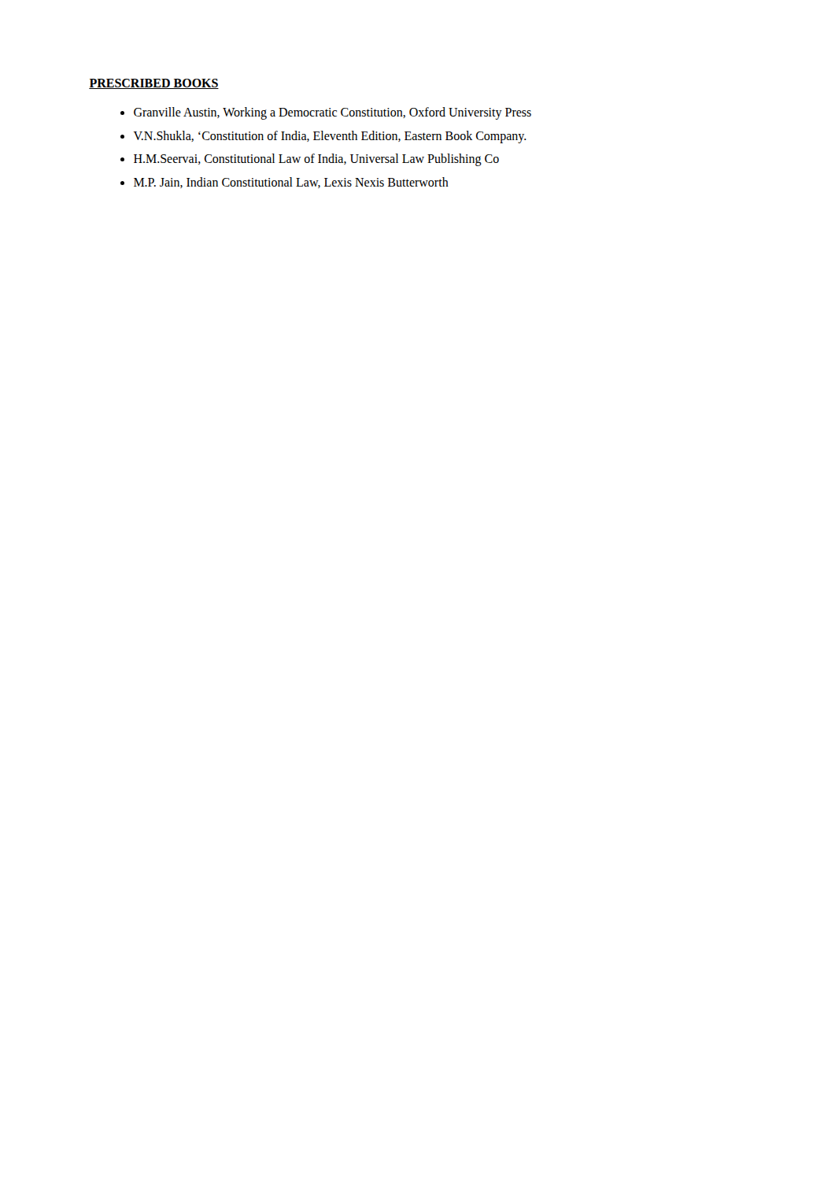PRESCRIBED BOOKS
Granville Austin, Working a Democratic Constitution, Oxford University Press
V.N.Shukla, ‘Constitution of India, Eleventh Edition, Eastern Book Company.
H.M.Seervai, Constitutional Law of India, Universal Law Publishing Co
M.P. Jain, Indian Constitutional Law, Lexis Nexis Butterworth